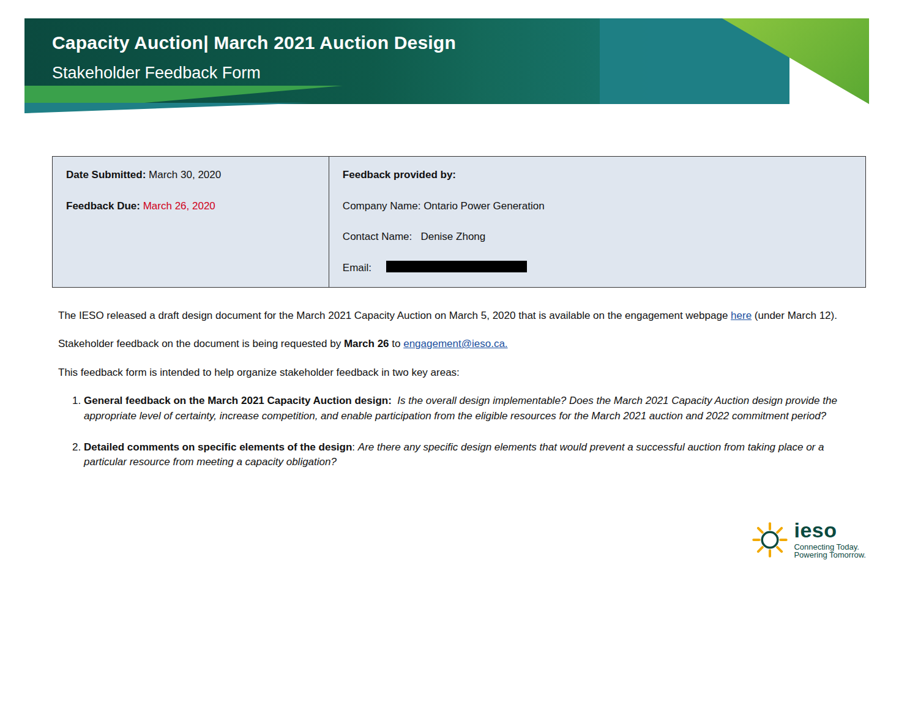Capacity Auction| March 2021 Auction Design
Stakeholder Feedback Form
| Date Submitted: March 30, 2020 Feedback Due: March 26, 2020 | Feedback provided by: Company Name: Ontario Power Generation Contact Name: Denise Zhong Email: |
The IESO released a draft design document for the March 2021 Capacity Auction on March 5, 2020 that is available on the engagement webpage here (under March 12).
Stakeholder feedback on the document is being requested by March 26 to engagement@ieso.ca.
This feedback form is intended to help organize stakeholder feedback in two key areas:
General feedback on the March 2021 Capacity Auction design: Is the overall design implementable? Does the March 2021 Capacity Auction design provide the appropriate level of certainty, increase competition, and enable participation from the eligible resources for the March 2021 auction and 2022 commitment period?
Detailed comments on specific elements of the design: Are there any specific design elements that would prevent a successful auction from taking place or a particular resource from meeting a capacity obligation?
ieso
Connecting Today. Powering Tomorrow.